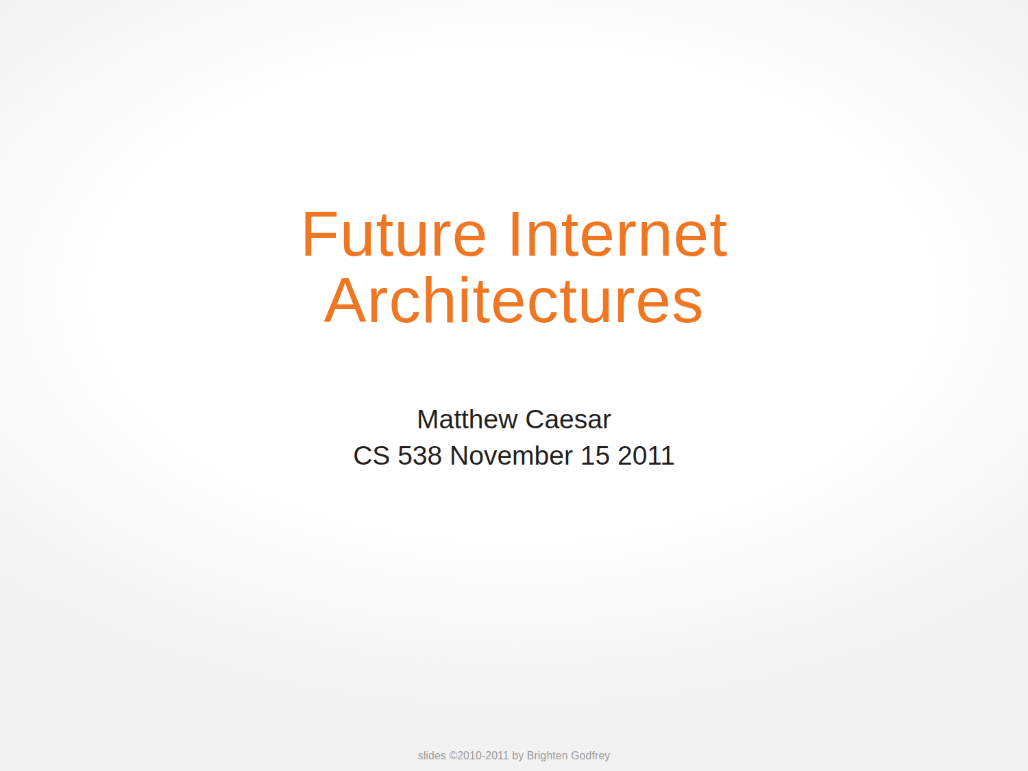Future Internet
Architectures
Matthew Caesar
CS 538 November 15 2011
slides ©2010-2011 by Brighten Godfrey